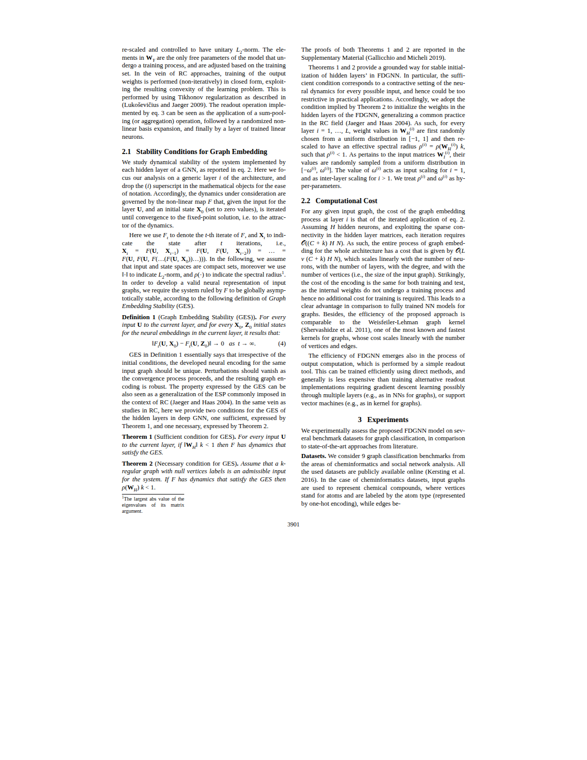re-scaled and controlled to have unitary L2-norm. The elements in WY are the only free parameters of the model that undergo a training process, and are adjusted based on the training set. In the vein of RC approaches, training of the output weights is performed (non-iteratively) in closed form, exploiting the resulting convexity of the learning problem. This is performed by using Tikhonov regularization as described in (Lukoševičius and Jaeger 2009). The readout operation implemented by eq. 3 can be seen as the application of a sum-pooling (or aggregation) operation, followed by a randomized non-linear basis expansion, and finally by a layer of trained linear neurons.
2.1 Stability Conditions for Graph Embedding
We study dynamical stability of the system implemented by each hidden layer of a GNN, as reported in eq. 2. Here we focus our analysis on a generic layer i of the architecture, and drop the (i) superscript in the mathematical objects for the ease of notation. Accordingly, the dynamics under consideration are governed by the non-linear map F that, given the input for the layer U, and an initial state X0 (set to zero values), is iterated until convergence to the fixed-point solution, i.e. to the attractor of the dynamics.
Here we use Ft to denote the t-th iterate of F, and Xt to indicate the state after t iterations, i.e., Xt = F(U, Xt−1) = F(U, F(U, Xt−2)) = … = F(U, F(U, F(…(F(U, X0))…))). In the following, we assume that input and state spaces are compact sets, moreover we use ‖·‖ to indicate L2-norm, and ρ(·) to indicate the spectral radius1. In order to develop a valid neural representation of input graphs, we require the system ruled by F to be globally asymptotically stable, according to the following definition of Graph Embedding Stability (GES).
Definition 1 (Graph Embedding Stability (GES)). For every input U to the current layer, and for every X0, Z0 initial states for the neural embeddings in the current layer, it results that:
‖Ft(U, X0) − Ft(U, Z0)‖ → 0 as t → ∞.(4)
GES in Definition 1 essentially says that irrespective of the initial conditions, the developed neural encoding for the same input graph should be unique. Perturbations should vanish as the convergence process proceeds, and the resulting graph encoding is robust. The property expressed by the GES can be also seen as a generalization of the ESP commonly imposed in the context of RC (Jaeger and Haas 2004). In the same vein as studies in RC, here we provide two conditions for the GES of the hidden layers in deep GNN, one sufficient, expressed by Theorem 1, and one necessary, expressed by Theorem 2.
Theorem 1 (Sufficient condition for GES). For every input U to the current layer, if ‖WH‖ k < 1 then F has dynamics that satisfy the GES.
Theorem 2 (Necessary condition for GES). Assume that a k-regular graph with null vertices labels is an admissible input for the system. If F has dynamics that satisfy the GES then ρ(WH) k < 1.
1The largest abs value of the eigenvalues of its matrix argument.
The proofs of both Theorems 1 and 2 are reported in the Supplementary Material (Gallicchio and Micheli 2019).
Theorems 1 and 2 provide a grounded way for stable initialization of hidden layers’ in FDGNN. In particular, the sufficient condition corresponds to a contractive setting of the neural dynamics for every possible input, and hence could be too restrictive in practical applications. Accordingly, we adopt the condition implied by Theorem 2 to initialize the weights in the hidden layers of the FDGNN, generalizing a common practice in the RC field (Jaeger and Haas 2004). As such, for every layer i = 1, …, L, weight values in WH(i) are first randomly chosen from a uniform distribution in [−1, 1] and then re-scaled to have an effective spectral radius ρ(i) = ρ(WH(i)) k, such that ρ(i) < 1. As pertains to the input matrices WI(i), their values are randomly sampled from a uniform distribution in [−ω(i), ω(i)]. The value of ω(i) acts as input scaling for i = 1, and as inter-layer scaling for i > 1. We treat ρ(i) and ω(i) as hyper-parameters.
2.2 Computational Cost
For any given input graph, the cost of the graph embedding process at layer i is that of the iterated application of eq. 2. Assuming H hidden neurons, and exploiting the sparse connectivity in the hidden layer matrices, each iteration requires 𝒪((C + k) H N). As such, the entire process of graph embedding for the whole architecture has a cost that is given by 𝒪(L ν (C + k) H N), which scales linearly with the number of neurons, with the number of layers, with the degree, and with the number of vertices (i.e., the size of the input graph). Strikingly, the cost of the encoding is the same for both training and test, as the internal weights do not undergo a training process and hence no additional cost for training is required. This leads to a clear advantage in comparison to fully trained NN models for graphs. Besides, the efficiency of the proposed approach is comparable to the Weisfeiler-Lehman graph kernel (Shervashidze et al. 2011), one of the most known and fastest kernels for graphs, whose cost scales linearly with the number of vertices and edges.
The efficiency of FDGNN emerges also in the process of output computation, which is performed by a simple readout tool. This can be trained efficiently using direct methods, and generally is less expensive than training alternative readout implementations requiring gradient descent learning possibly through multiple layers (e.g., as in NNs for graphs), or support vector machines (e.g., as in kernel for graphs).
3 Experiments
We experimentally assess the proposed FDGNN model on several benchmark datasets for graph classification, in comparison to state-of-the-art approaches from literature.
Datasets. We consider 9 graph classification benchmarks from the areas of cheminformatics and social network analysis. All the used datasets are publicly available online (Kersting et al. 2016). In the case of cheminformatics datasets, input graphs are used to represent chemical compounds, where vertices stand for atoms and are labeled by the atom type (represented by one-hot encoding), while edges be-
3901